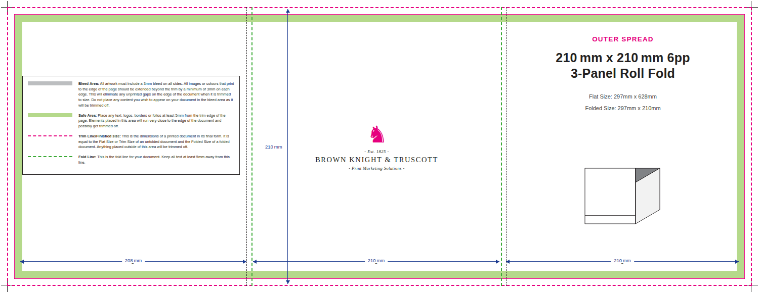| | Bleed Area: All artwork must include a 3mm bleed on all sides. All images or colours that print to the edge of the page should be extended beyond the trim by a minimum of 3mm on each edge. This will eliminate any unprinted gaps on the edge of the document when it is trimmed to size. Do not place any content you wish to appear on your document in the bleed area as it will be trimmed off. |
| | Safe Area: Place any text, logos, borders or folios at least 5mm from the trim edge of the page. Elements placed in this area will run very close to the edge of the document and possibly get trimmed off. |
| | Trim Line/Finished size: This is the dimensions of a printed document in its final form. It is equal to the Flat Size or Trim Size of an unfolded document and the Folded Size of a folded document. Anything placed outside of this area will be trimmed off. |
| | Fold Line: This is the fold line for your document. Keep all text at least 5mm away from this line. |
Page 5
♞
- Est. 1825 -
BROWN KNIGHT & TRUSCOTT
- Print Marketing Solutions -
Page 6
OUTER SPREAD
210 mm x 210 mm 6pp
3-Panel Roll Fold
Flat Size: 297mm x 628mm
Folded Size: 297mm x 210mm
Page 1
210 mm
208 mm
210 mm
210 mm